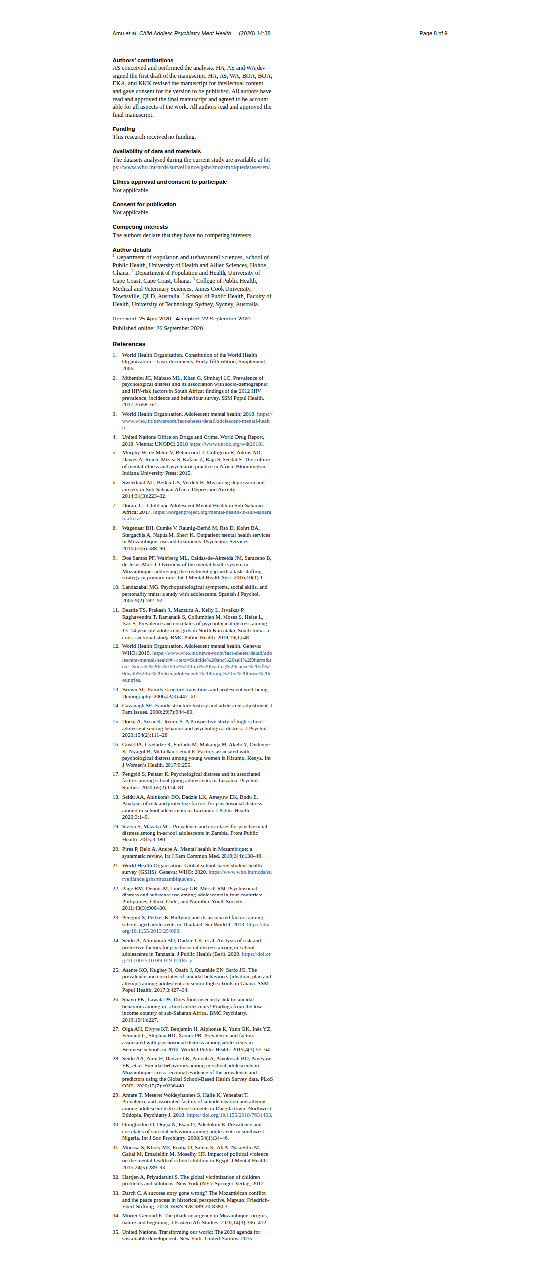Amu et al. Child Adolesc Psychiatry Ment Health (2020) 14:38
Page 8 of 9
Authors’ contributions
AS conceived and performed the analysis. HA, AS and WA designed the first draft of the manuscript. HA, AS, WA, BOA, BOA, EKA, and KKK revised the manuscript for intellectual content and gave consent for the version to be published. All authors have read and approved the final manuscript and agreed to be accountable for all aspects of the work. All authors read and approved the final manuscript.
Funding
This research received no funding.
Availability of data and materials
The datasets analysed during the current study are available at https://www.who.int/ncds/surveillance/gshs/mozambiquedataset/en/.
Ethics approval and consent to participate
Not applicable.
Consent for publication
Not applicable.
Competing interests
The authors declare that they have no competing interests.
Author details
1 Department of Population and Behavioural Sciences, School of Public Health, University of Health and Allied Sciences, Hohoe, Ghana. 2 Department of Population and Health, University of Cape Coast, Cape Coast, Ghana. 3 College of Public Health, Medical and Veterinary Sciences, James Cook University, Townsville, QLD, Australia. 4 School of Public Health, Faculty of Health, University of Technology Sydney, Sydney, Australia.
Received: 25 April 2020 Accepted: 22 September 2020
Published online: 26 September 2020
References
World Health Organization. Constitution of the World Health Organization—basic documents, Forty-fifth edition, Supplement; 2006
Mthembu JC, Mabaso ML, Khan G, Simbayi LC. Prevalence of psychological distress and its association with socio-demographic and HIV-risk factors in South Africa: findings of the 2012 HIV prevalence, incidence and behaviour survey. SSM Popul Health. 2017;3:658–62.
World Health Organisation. Adolescent mental health; 2018. https://www.who.int/newsroom/fact-sheets/detail/adolescent-mental-health.
United Nations Office on Drugs and Crime. World Drug Report, 2018. Vienna: UNODC; 2018 https://www.unodc.org/wdr2018/.
Murphy W, de Menil V, Betancourt T, Collignon R, Aikins AD, Dawes A, Reich, Musisi S, Kafaar Z, Raja S, Seedat S. The culture of mental illness and psychiatric practice in Africa. Bloomington: Indiana University Press; 2015.
Sweetland AC, Belkin GS, Verdeli H. Measuring depression and anxiety in Sub-Saharan Africa. Depression Anxiety. 2014;31(3):223–32.
Doran, G.. Child and Adolescent Mental Health in Sub-Saharan Africa; 2017. https://borgenproject.org/mental-health-in-sub-saharan-africa/.
Wagenaar BH, Cumbe V, Raunig-Berhó M, Rao D, Kohrt BA, Stergachis A, Napúa M, Sherr K. Outpatient mental health services in Mozambique: use and treatments. Psychiatric Services. 2016;67(6):588–90.
Dos Santos PF, Wainberg ML, Caldas-de-Almeida JM, Saraceno B, de Jesus Mari J. Overview of the mental health system in Mozambique: addressing the treatment gap with a task-shifting strategy in primary care. Int J Mental Health Syst. 2016;10(1):1.
Landazabal MG. Psychopathological symptoms, social skills, and personality traits: a study with adolescents. Spanish J Psychol. 2006;9(2):182–92.
Beattie TS, Prakash R, Mazzuca A, Kelly L, Javalkar P, Raghavendra T, Ramanaik S, Collumbien M, Moses S, Heise L, Isac S. Prevalence and correlates of psychological distress among 13–14 year old adolescent girls in North Karnataka, South India: a cross-sectional study. BMC Public Health. 2019;19(1):48.
World Health Organisation. Adolescent mental health. Geneva: WHO; 2019. https://www.who.int/news-room/fact-sheets/detail/adolescent-mental-health#:~:text=Suicide%20and%20self%2Dharm&text=Suicide%20is%20the%20third%20leading%20cause%20of%20death%20in%20older,adolescents%20living%20in%20those%20countries.
Brown SL. Family structure transitions and adolescent well-being. Demography. 2006;43(3):447–61.
Cavanagh SE. Family structure history and adolescent adjustment. J Fam Issues. 2008;29(7):944–80.
Dodaj A, Sesar K, Jerinić S. A Prospective study of high-school adolescent sexting behavior and psychological distress. J Psychol. 2020;154(2):111–28.
Gust DA, Gvetadze R, Furtado M, Makanga M, Akelo V, Ondenge K, Nyagol B, McLellan-Lemal E. Factors associated with psychological distress among young women in Kisumu, Kenya. Int J Women’s Health. 2017;9:255.
Pengpid S, Peltzer K. Psychological distress and its associated factors among school-going adolescents in Tanzania. Psychol Studies. 2020;65(2):174–81.
Seidu AA, Ahinkorah BO, Dadzie LK, Ameyaw EK, Budu E. Analysis of risk and protective factors for psychosocial distress among in-school adolescents in Tanzania. J Public Health. 2020;3:1–9.
Siziya S, Mazaba ML. Prevalence and correlates for psychosocial distress among in-school adolescents in Zambia. Front Public Health. 2015;3:180.
Pires P, Belo A, Anube A. Mental health in Mozambique; a systematic review. Int J Fam Commun Med. 2019;3(4):138–46.
World Health Organisation. Global school-based student health survey (GSHS). Geneva: WHO; 2020. https://www.who.int/ncds/surveillance/gshs/mozambique/en/.
Page RM, Dennis M, Lindsay GB, Merrill RM. Psychosocial distress and substance use among adolescents in four countries: Philippines, China, Chile, and Namibia. Youth Society. 2011;43(3):900–30.
Pengpid S, Peltzer K. Bullying and its associated factors among school-aged adolescents in Thailand. Sci World J. 2013. https://doi.org/10.1155/2013/254083.
Seidu A, Ahinkorah BO, Dadzie LK, et al. Analysis of risk and protective factors for psychosocial distress among in-school adolescents in Tanzania. J Public Health (Berl). 2020. https://doi.org/10.1007/s10389-019-01185-y.
Asante KO, Kugbey N, Osafo J, Quarshie EN, Sarfo JO. The prevalence and correlates of suicidal behaviours (ideation, plan and attempt) among adolescents in senior high schools in Ghana. SSM-Popul Health. 2017;3:427–34.
Shayo FK, Lawala PS. Does food insecurity link to suicidal behaviors among in-school adolescents? Findings from the low-income country of sub-Saharan Africa. BMC Psychiatry. 2019;19(1):227.
Olga AH, Elvyre KT, Benjamin H, Alphonse K, Yann GK, Inès YZ, Fernand G, Stéphan HD, Xavier PR. Prevalence and factors associated with psychosocial distress among adolescents in Beninese schools in 2016. World J Public Health. 2019;4(3):55–64.
Seidu AA, Amu H, Dadzie LK, Amoah A, Ahinkorah BO, Ameyaw EK, et al. Suicidal behaviours among in-school adolescents in Mozambique: cross-sectional evidence of the prevalence and predictors using the Global School-Based Health Survey data. PLoS ONE. 2020;15(7):e0236448.
Amare T, Meseret Woldeyhannes S, Haile K, Yeneabat T. Prevalence and associated factors of suicide ideation and attempt among adolescent high school students in Dangila town. Northwest Ethiopia. Psychiatry J. 2018. https://doi.org/10.1155/2018/7631453.
Omigbodun O, Dogra N, Esan O, Adedokun B. Prevalence and correlates of suicidal behaviour among adolescents in southwest Nigeria. Int J Soc Psychiatry. 2008;54(1):34–46.
Moussa S, Kholy ME, Enaba D, Salem K, Ali A, Nasreldin M, Gabal M, Emadeldin M, Moselhy HF. Impact of political violence on the mental health of school children in Egypt. J Mental Health. 2015;24(5):289–93.
Hartjen A, Priyadarsini S. The global victimization of children problems and solutions. New York (NY): Springer-Verlag; 2012.
Darch C. A success story gone wrong? The Mozambican conflict and the peace process in historical perspective. Maputo: Friedrich-Ebert-Stiftung; 2018. ISBN 978-989-20-8380-3.
Morier-Genoud E. The jihadi insurgency in Mozambique: origins, nature and beginning. J Eastern Afr Studies. 2020;14(3):396–412.
United Nations. Transforming our world: The 2030 agenda for sustainable development. New York: United Nations; 2015.